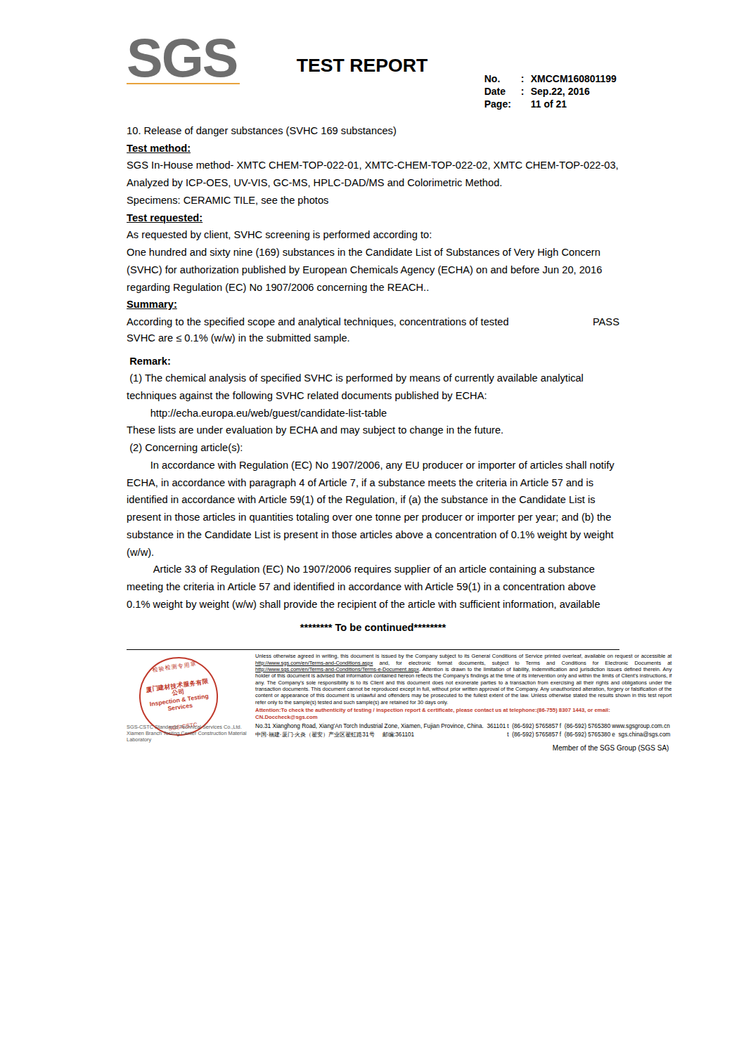SGS
TEST REPORT
| No. | : | XMCCM160801199 |
| Date | : | Sep.22, 2016 |
| Page: | | 11 of 21 |
10. Release of danger substances (SVHC 169 substances)
Test method:
SGS In-House method- XMTC CHEM-TOP-022-01, XMTC-CHEM-TOP-022-02, XMTC CHEM-TOP-022-03,
Analyzed by ICP-OES, UV-VIS, GC-MS, HPLC-DAD/MS and Colorimetric Method.
Specimens: CERAMIC TILE, see the photos
Test requested:
As requested by client, SVHC screening is performed according to:
One hundred and sixty nine (169) substances in the Candidate List of Substances of Very High Concern
(SVHC) for authorization published by European Chemicals Agency (ECHA) on and before Jun 20, 2016
regarding Regulation (EC) No 1907/2006 concerning the REACH..
Summary:
According to the specified scope and analytical techniques, concentrations of tested PASS
SVHC are ≤ 0.1% (w/w) in the submitted sample.
Remark:
(1) The chemical analysis of specified SVHC is performed by means of currently available analytical
techniques against the following SVHC related documents published by ECHA:
http://echa.europa.eu/web/guest/candidate-list-table
These lists are under evaluation by ECHA and may subject to change in the future.
(2) Concerning article(s):
In accordance with Regulation (EC) No 1907/2006, any EU producer or importer of articles shall notify
ECHA, in accordance with paragraph 4 of Article 7, if a substance meets the criteria in Article 57 and is
identified in accordance with Article 59(1) of the Regulation, if (a) the substance in the Candidate List is
present in those articles in quantities totaling over one tonne per producer or importer per year; and (b) the
substance in the Candidate List is present in those articles above a concentration of 0.1% weight by weight
(w/w).
Article 33 of Regulation (EC) No 1907/2006 requires supplier of an article containing a substance
meeting the criteria in Article 57 and identified in accordance with Article 59(1) in a concentration above
0.1% weight by weight (w/w) shall provide the recipient of the article with sufficient information, available
******** To be continued********
检验检测专用章
厦门建材技术服务有限公司
Inspection & Testing Services
SGS-CSTC
SGS-CSTC Standards Technical Services Co.,Ltd.
Xiamen Branch Testing Center Construction Material Laboratory
Unless otherwise agreed in writing, this document is issued by the Company subject to its General Conditions of Service printed overleaf, available on request or accessible at http://www.sgs.com/en/Terms-and-Conditions.aspx and, for electronic format documents, subject to Terms and Conditions for Electronic Documents at http://www.sgs.com/en/Terms-and-Conditions/Terms-e-Document.aspx. Attention is drawn to the limitation of liability, indemnification and jurisdiction issues defined therein. Any holder of this document is advised that information contained hereon reflects the Company's findings at the time of its intervention only and within the limits of Client's instructions, if any. The Company's sole responsibility is to its Client and this document does not exonerate parties to a transaction from exercising all their rights and obligations under the transaction documents. This document cannot be reproduced except in full, without prior written approval of the Company. Any unauthorized alteration, forgery or falsification of the content or appearance of this document is unlawful and offenders may be prosecuted to the fullest extent of the law. Unless otherwise stated the results shown in this test report refer only to the sample(s) tested and such sample(s) are retained for 30 days only.
Attention:To check the authenticity of testing / inspection report & certificate, please contact us at telephone:(86-755) 8307 1443, or email: CN.Doccheck@sgs.com
| No.31 Xianghong Road, Xiang'An Torch Industrial Zone, Xiamen, Fujian Province, China. 361101 | t (86-592) 5765857 | f (86-592) 5765380 | www.sgsgroup.com.cn |
| 中国·福建·厦门·火炎（翟安）产业区翟虹路31号 邮编:361101 | t (86-592) 5765857 | f (86-592) 5765380 | e sgs.china@sgs.com |
Member of the SGS Group (SGS SA)